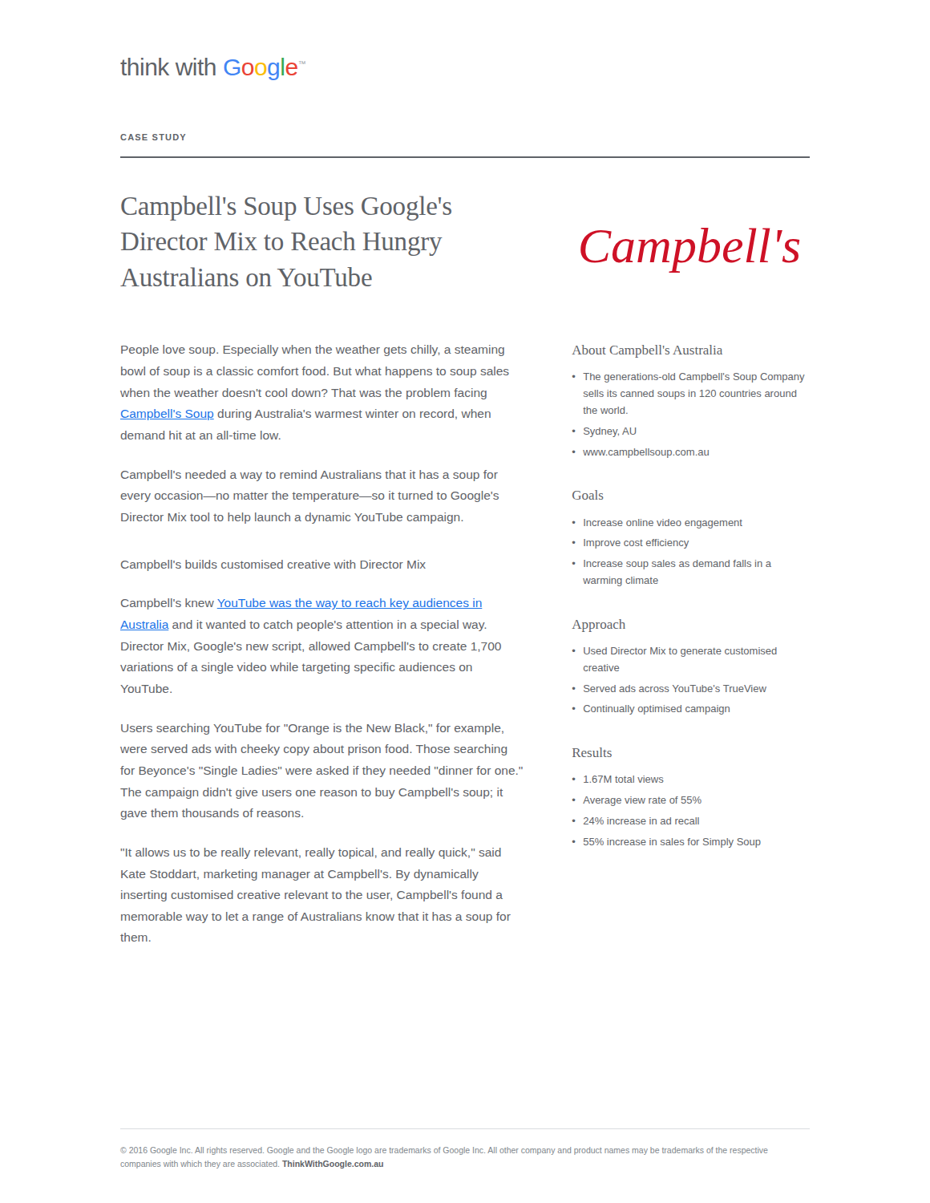think with Google™
Case Study
Campbell's Soup Uses Google's Director Mix to Reach Hungry Australians on YouTube
Campbell's
People love soup. Especially when the weather gets chilly, a steaming bowl of soup is a classic comfort food. But what happens to soup sales when the weather doesn't cool down? That was the problem facing Campbell's Soup during Australia's warmest winter on record, when demand hit at an all-time low.
Campbell's needed a way to remind Australians that it has a soup for every occasion—no matter the temperature—so it turned to Google's Director Mix tool to help launch a dynamic YouTube campaign.
Campbell's builds customised creative with Director Mix
Campbell's knew YouTube was the way to reach key audiences in Australia and it wanted to catch people's attention in a special way. Director Mix, Google's new script, allowed Campbell's to create 1,700 variations of a single video while targeting specific audiences on YouTube.
Users searching YouTube for "Orange is the New Black," for example, were served ads with cheeky copy about prison food. Those searching for Beyonce's "Single Ladies" were asked if they needed "dinner for one." The campaign didn't give users one reason to buy Campbell's soup; it gave them thousands of reasons.
"It allows us to be really relevant, really topical, and really quick," said Kate Stoddart, marketing manager at Campbell's. By dynamically inserting customised creative relevant to the user, Campbell's found a memorable way to let a range of Australians know that it has a soup for them.
About Campbell's Australia
The generations-old Campbell's Soup Company sells its canned soups in 120 countries around the world.
Sydney, AU
www.campbellsoup.com.au
Goals
Increase online video engagement
Improve cost efficiency
Increase soup sales as demand falls in a warming climate
Approach
Used Director Mix to generate customised creative
Served ads across YouTube's TrueView
Continually optimised campaign
Results
1.67M total views
Average view rate of 55%
24% increase in ad recall
55% increase in sales for Simply Soup
© 2016 Google Inc. All rights reserved. Google and the Google logo are trademarks of Google Inc. All other company and product names may be trademarks of the respective companies with which they are associated. ThinkWithGoogle.com.au